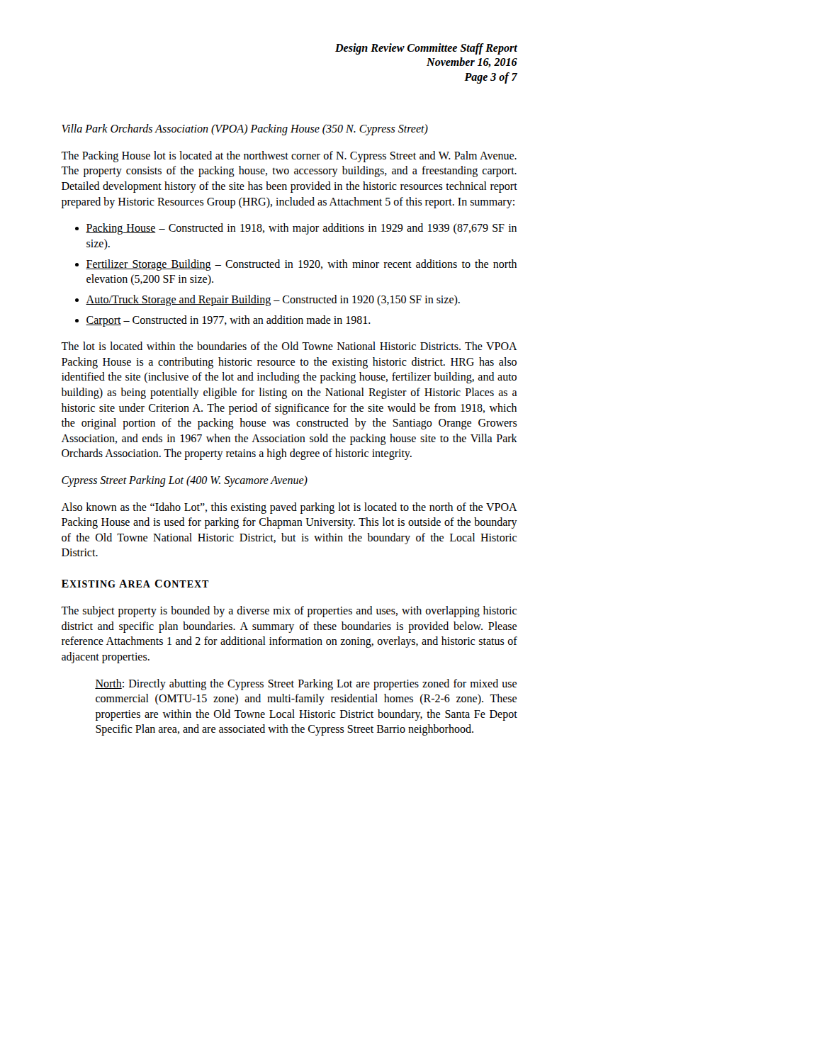Design Review Committee Staff Report
November 16, 2016
Page 3 of 7
Villa Park Orchards Association (VPOA) Packing House (350 N. Cypress Street)
The Packing House lot is located at the northwest corner of N. Cypress Street and W. Palm Avenue. The property consists of the packing house, two accessory buildings, and a freestanding carport. Detailed development history of the site has been provided in the historic resources technical report prepared by Historic Resources Group (HRG), included as Attachment 5 of this report. In summary:
Packing House – Constructed in 1918, with major additions in 1929 and 1939 (87,679 SF in size).
Fertilizer Storage Building – Constructed in 1920, with minor recent additions to the north elevation (5,200 SF in size).
Auto/Truck Storage and Repair Building – Constructed in 1920 (3,150 SF in size).
Carport – Constructed in 1977, with an addition made in 1981.
The lot is located within the boundaries of the Old Towne National Historic Districts. The VPOA Packing House is a contributing historic resource to the existing historic district. HRG has also identified the site (inclusive of the lot and including the packing house, fertilizer building, and auto building) as being potentially eligible for listing on the National Register of Historic Places as a historic site under Criterion A. The period of significance for the site would be from 1918, which the original portion of the packing house was constructed by the Santiago Orange Growers Association, and ends in 1967 when the Association sold the packing house site to the Villa Park Orchards Association. The property retains a high degree of historic integrity.
Cypress Street Parking Lot (400 W. Sycamore Avenue)
Also known as the “Idaho Lot”, this existing paved parking lot is located to the north of the VPOA Packing House and is used for parking for Chapman University. This lot is outside of the boundary of the Old Towne National Historic District, but is within the boundary of the Local Historic District.
EXISTING AREA CONTEXT
The subject property is bounded by a diverse mix of properties and uses, with overlapping historic district and specific plan boundaries. A summary of these boundaries is provided below. Please reference Attachments 1 and 2 for additional information on zoning, overlays, and historic status of adjacent properties.
North: Directly abutting the Cypress Street Parking Lot are properties zoned for mixed use commercial (OMTU-15 zone) and multi-family residential homes (R-2-6 zone). These properties are within the Old Towne Local Historic District boundary, the Santa Fe Depot Specific Plan area, and are associated with the Cypress Street Barrio neighborhood.